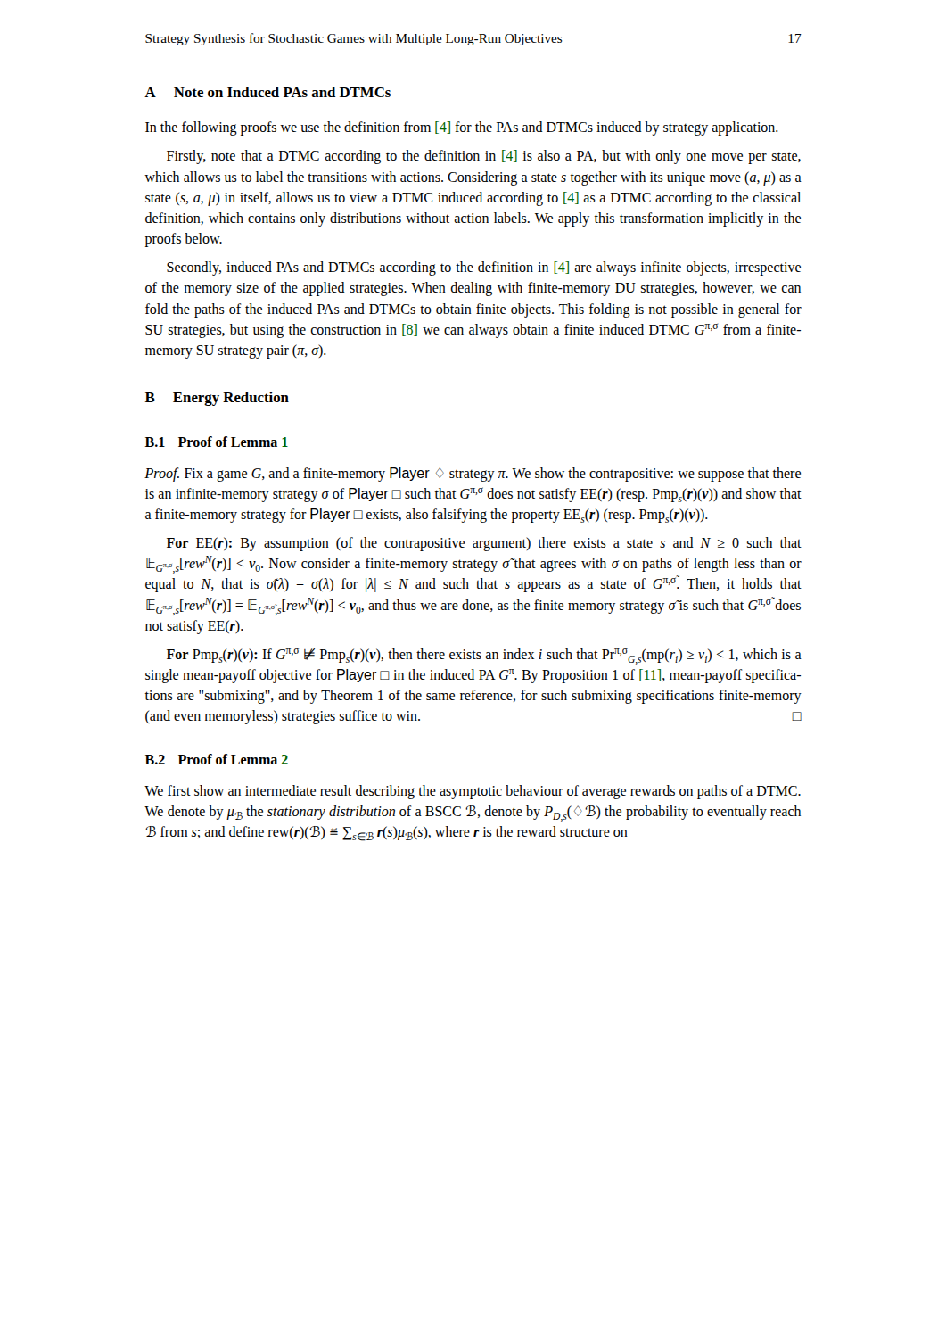Strategy Synthesis for Stochastic Games with Multiple Long-Run Objectives 17
ANote on Induced PAs and DTMCs
In the following proofs we use the definition from [4] for the PAs and DTMCs induced by strategy application.
Firstly, note that a DTMC according to the definition in [4] is also a PA, but with only one move per state, which allows us to label the transitions with actions. Considering a state s together with its unique move (a, μ) as a state (s, a, μ) in itself, allows us to view a DTMC induced according to [4] as a DTMC according to the classical definition, which contains only distributions without action labels. We apply this transformation implicitly in the proofs below.
Secondly, induced PAs and DTMCs according to the definition in [4] are always infinite objects, irrespective of the memory size of the applied strategies. When dealing with finite-memory DU strategies, however, we can fold the paths of the induced PAs and DTMCs to obtain finite objects. This folding is not possible in general for SU strategies, but using the construction in [8] we can always obtain a finite induced DTMC Gπ,σ from a finite-memory SU strategy pair (π, σ).
BEnergy Reduction
B.1 Proof of Lemma 1
Proof. Fix a game G, and a finite-memory Player ♢ strategy π. We show the contrapositive: we suppose that there is an infinite-memory strategy σ of Player □ such that Gπ,σ does not satisfy EE(r) (resp. Pmps(r)(v)) and show that a finite-memory strategy for Player □ exists, also falsifying the property EEs(r) (resp. Pmps(r)(v)).
For EE(r): By assumption (of the contrapositive argument) there exists a state s and N ≥ 0 such that 𝔼Gπ,σ,s[rewN(r)] < v0. Now consider a finite-memory strategy σ̃ that agrees with σ on paths of length less than or equal to N, that is σ̃(λ) = σ(λ) for |λ| ≤ N and such that s appears as a state of Gπ,σ̃. Then, it holds that 𝔼Gπ,σ,s[rewN(r)] = 𝔼Gπ,σ̃,s[rewN(r)] < v0, and thus we are done, as the finite memory strategy σ̃ is such that Gπ,σ̃ does not satisfy EE(r).
For Pmps(r)(v): If Gπ,σ ⊭̸ Pmps(r)(v), then there exists an index i such that Prπ,σG,s(mp(ri) ≥ vi) < 1, which is a single mean-payoff objective for Player □ in the induced PA Gπ. By Proposition 1 of [11], mean-payoff specifications are "submixing", and by Theorem 1 of the same reference, for such submixing specifications finite-memory (and even memoryless) strategies suffice to win. □
B.2 Proof of Lemma 2
We first show an intermediate result describing the asymptotic behaviour of average rewards on paths of a DTMC. We denote by μℬ the stationary distribution of a BSCC ℬ, denote by PD,s(♢ℬ) the probability to eventually reach ℬ from s; and define rew(r)(ℬ) ≝ ∑s∈ℬ r(s)μℬ(s), where r is the reward structure on